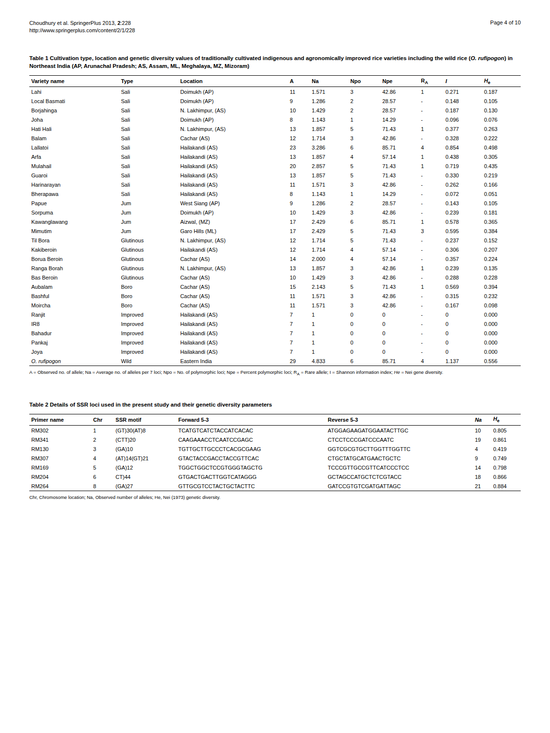Choudhury et al. SpringerPlus 2013, 2:228
http://www.springerplus.com/content/2/1/228
Page 4 of 10
Table 1 Cultivation type, location and genetic diversity values of traditionally cultivated indigenous and agronomically improved rice varieties including the wild rice (O. rufipogon) in Northeast India (AP, Arunachal Pradesh; AS, Assam, ML, Meghalaya, MZ, Mizoram)
| Variety name | Type | Location | A | Na | Npo | Npe | R A | I | H e |
| --- | --- | --- | --- | --- | --- | --- | --- | --- | --- |
| Lahi | Sali | Doimukh (AP) | 11 | 1.571 | 3 | 42.86 | 1 | 0.271 | 0.187 |
| Local Basmati | Sali | Doimukh (AP) | 9 | 1.286 | 2 | 28.57 | - | 0.148 | 0.105 |
| Borjahinga | Sali | N. Lakhimpur, (AS) | 10 | 1.429 | 2 | 28.57 | - | 0.187 | 0.130 |
| Joha | Sali | Doimukh (AP) | 8 | 1.143 | 1 | 14.29 | - | 0.096 | 0.076 |
| Hati Hali | Sali | N. Lakhimpur, (AS) | 13 | 1.857 | 5 | 71.43 | 1 | 0.377 | 0.263 |
| Balam | Sali | Cachar (AS) | 12 | 1.714 | 3 | 42.86 | - | 0.328 | 0.222 |
| Lallatoi | Sali | Hailakandi (AS) | 23 | 3.286 | 6 | 85.71 | 4 | 0.854 | 0.498 |
| Arfa | Sali | Hailakandi (AS) | 13 | 1.857 | 4 | 57.14 | 1 | 0.438 | 0.305 |
| Mulahail | Sali | Hailakandi (AS) | 20 | 2.857 | 5 | 71.43 | 1 | 0.719 | 0.435 |
| Guaroi | Sali | Hailakandi (AS) | 13 | 1.857 | 5 | 71.43 | - | 0.330 | 0.219 |
| Harinarayan | Sali | Hailakandi (AS) | 11 | 1.571 | 3 | 42.86 | - | 0.262 | 0.166 |
| Bherapawa | Sali | Hailakandi (AS) | 8 | 1.143 | 1 | 14.29 | - | 0.072 | 0.051 |
| Papue | Jum | West Siang (AP) | 9 | 1.286 | 2 | 28.57 | - | 0.143 | 0.105 |
| Sorpuma | Jum | Doimukh (AP) | 10 | 1.429 | 3 | 42.86 | - | 0.239 | 0.181 |
| Kawanglawang | Jum | Aizwal, (MZ) | 17 | 2.429 | 6 | 85.71 | 1 | 0.578 | 0.365 |
| Mimutim | Jum | Garo Hills (ML) | 17 | 2.429 | 5 | 71.43 | 3 | 0.595 | 0.384 |
| Til Bora | Glutinous | N. Lakhimpur, (AS) | 12 | 1.714 | 5 | 71.43 | - | 0.237 | 0.152 |
| Kakiberoin | Glutinous | Hailakandi (AS) | 12 | 1.714 | 4 | 57.14 | - | 0.306 | 0.207 |
| Borua Beroin | Glutinous | Cachar (AS) | 14 | 2.000 | 4 | 57.14 | - | 0.357 | 0.224 |
| Ranga Borah | Glutinous | N. Lakhimpur, (AS) | 13 | 1.857 | 3 | 42.86 | 1 | 0.239 | 0.135 |
| Bas Beroin | Glutinous | Cachar (AS) | 10 | 1.429 | 3 | 42.86 | - | 0.288 | 0.228 |
| Aubalam | Boro | Cachar (AS) | 15 | 2.143 | 5 | 71.43 | 1 | 0.569 | 0.394 |
| Bashful | Boro | Cachar (AS) | 11 | 1.571 | 3 | 42.86 | - | 0.315 | 0.232 |
| Moircha | Boro | Cachar (AS) | 11 | 1.571 | 3 | 42.86 | - | 0.167 | 0.098 |
| Ranjit | Improved | Hailakandi (AS) | 7 | 1 | 0 | 0 | - | 0 | 0.000 |
| IR8 | Improved | Hailakandi (AS) | 7 | 1 | 0 | 0 | - | 0 | 0.000 |
| Bahadur | Improved | Hailakandi (AS) | 7 | 1 | 0 | 0 | - | 0 | 0.000 |
| Pankaj | Improved | Hailakandi (AS) | 7 | 1 | 0 | 0 | - | 0 | 0.000 |
| Joya | Improved | Hailakandi (AS) | 7 | 1 | 0 | 0 | - | 0 | 0.000 |
| O. rufipogon | Wild | Eastern India | 29 | 4.833 | 6 | 85.71 | 4 | 1.137 | 0.556 |
A = Observed no. of allele; Na = Average no. of alleles per 7 loci; Npo = No. of polymorphic loci; Npe = Percent polymorphic loci; RA = Rare allele; I = Shannon information index; He = Nei gene diversity.
Table 2 Details of SSR loci used in the present study and their genetic diversity parameters
| Primer name | Chr | SSR motif | Forward 5-3 | Reverse 5-3 | Na | H e |
| --- | --- | --- | --- | --- | --- | --- |
| RM302 | 1 | (GT)30(AT)8 | TCATGTCATCTACCATCACAC | ATGGAGAAGATGGAATACTTGC | 10 | 0.805 |
| RM341 | 2 | (CTT)20 | CAAGAAACCTCAATCCGAGC | CTCCTCCCGATCCCAATC | 19 | 0.861 |
| RM130 | 3 | (GA)10 | TGTTGCTTGCCCTCACGCGAAG | GGTCGCGTGCTTGGTTTGGTTC | 4 | 0.419 |
| RM307 | 4 | (AT)14(GT)21 | GTACTACCGACCTACCGTTCAC | CTGCTATGCATGAACTGCTC | 9 | 0.749 |
| RM169 | 5 | (GA)12 | TGGCTGGCTCCGTGGGTAGCTG | TCCCGTTGCCGTTCATCCCTCC | 14 | 0.798 |
| RM204 | 6 | CT)44 | GTGACTGACTTGGTCATAGGG | GCTAGCCATGCTCTCGTACC | 18 | 0.866 |
| RM264 | 8 | (GA)27 | GTTGCGTCCTACTGCTACTTC | GATCCGTGTCGATGATTAGC | 21 | 0.884 |
Chr, Chromosome location; Na, Observed number of alleles; He, Nei (1973) genetic diversity.